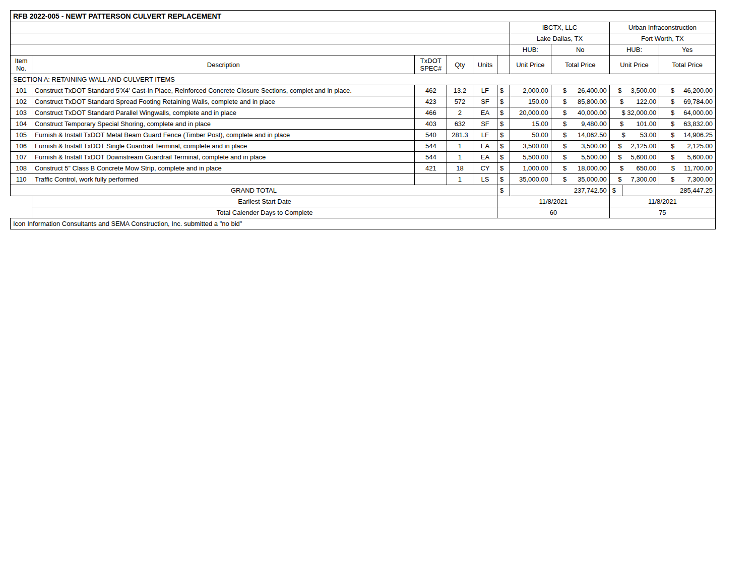| RFB 2022-005 - NEWT PATTERSON CULVERT REPLACEMENT |
| | IBCTX, LLC | Urban Infraconstruction |
| | Lake Dallas, TX | Fort Worth, TX |
| | HUB: | No | HUB: | Yes |
| Item No. | Description | TxDOT SPEC# | Qty | Units | | Unit Price | Total Price | Unit Price | Total Price |
| SECTION A: RETAINING WALL AND CULVERT ITEMS |
| 101 | Construct TxDOT Standard 5'X4' Cast-In Place, Reinforced Concrete Closure Sections, complet and in place. | 462 | 13.2 | LF | $ | 2,000.00 | $ 26,400.00 | $ 3,500.00 | $ 46,200.00 |
| 102 | Construct TxDOT Standard Spread Footing Retaining Walls, complete and in place | 423 | 572 | SF | $ | 150.00 | $ 85,800.00 | $ 122.00 | $ 69,784.00 |
| 103 | Construct TxDOT Standard Parallel Wingwalls, complete and in place | 466 | 2 | EA | $ | 20,000.00 | $ 40,000.00 | $ 32,000.00 | $ 64,000.00 |
| 104 | Construct Temporary Special Shoring, complete and in place | 403 | 632 | SF | $ | 15.00 | $ 9,480.00 | $ 101.00 | $ 63,832.00 |
| 105 | Furnish & Install TxDOT Metal Beam Guard Fence (Timber Post), complete and in place | 540 | 281.3 | LF | $ | 50.00 | $ 14,062.50 | $ 53.00 | $ 14,906.25 |
| 106 | Furnish & Install TxDOT Single Guardrail Terminal, complete and in place | 544 | 1 | EA | $ | 3,500.00 | $ 3,500.00 | $ 2,125.00 | $ 2,125.00 |
| 107 | Furnish & Install TxDOT Downstream Guardrail Terminal, complete and in place | 544 | 1 | EA | $ | 5,500.00 | $ 5,500.00 | $ 5,600.00 | $ 5,600.00 |
| 108 | Construct 5” Class B Concrete Mow Strip, complete and in place | 421 | 18 | CY | $ | 1,000.00 | $ 18,000.00 | $ 650.00 | $ 11,700.00 |
| 110 | Traffic Control, work fully performed | | 1 | LS | $ | 35,000.00 | $ 35,000.00 | $ 7,300.00 | $ 7,300.00 |
| GRAND TOTAL | $ | 237,742.50 | $ | 285,447.25 |
| | Earliest Start Date | 11/8/2021 | 11/8/2021 |
| | Total Calender Days to Complete | 60 | 75 |
| Icon Information Consultants and SEMA Construction, Inc. submitted a "no bid" |